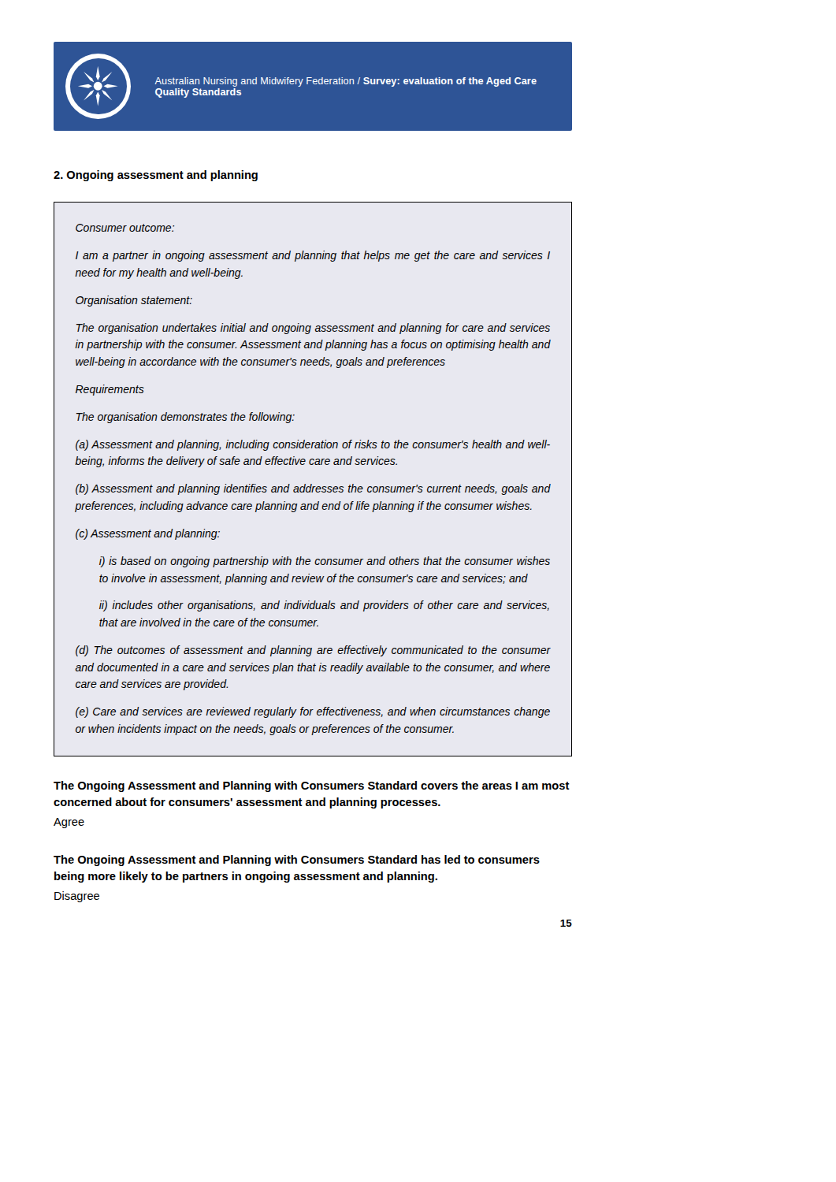Australian Nursing and Midwifery Federation / Survey: evaluation of the Aged Care Quality Standards
2. Ongoing assessment and planning
Consumer outcome:
I am a partner in ongoing assessment and planning that helps me get the care and services I need for my health and well-being.
Organisation statement:
The organisation undertakes initial and ongoing assessment and planning for care and services in partnership with the consumer. Assessment and planning has a focus on optimising health and well-being in accordance with the consumer's needs, goals and preferences
Requirements
The organisation demonstrates the following:
(a) Assessment and planning, including consideration of risks to the consumer's health and well-being, informs the delivery of safe and effective care and services.
(b) Assessment and planning identifies and addresses the consumer's current needs, goals and preferences, including advance care planning and end of life planning if the consumer wishes.
(c) Assessment and planning:
i) is based on ongoing partnership with the consumer and others that the consumer wishes to involve in assessment, planning and review of the consumer's care and services; and
ii) includes other organisations, and individuals and providers of other care and services, that are involved in the care of the consumer.
(d) The outcomes of assessment and planning are effectively communicated to the consumer and documented in a care and services plan that is readily available to the consumer, and where care and services are provided.
(e) Care and services are reviewed regularly for effectiveness, and when circumstances change or when incidents impact on the needs, goals or preferences of the consumer.
The Ongoing Assessment and Planning with Consumers Standard covers the areas I am most concerned about for consumers' assessment and planning processes.
Agree
The Ongoing Assessment and Planning with Consumers Standard has led to consumers being more likely to be partners in ongoing assessment and planning.
Disagree
15